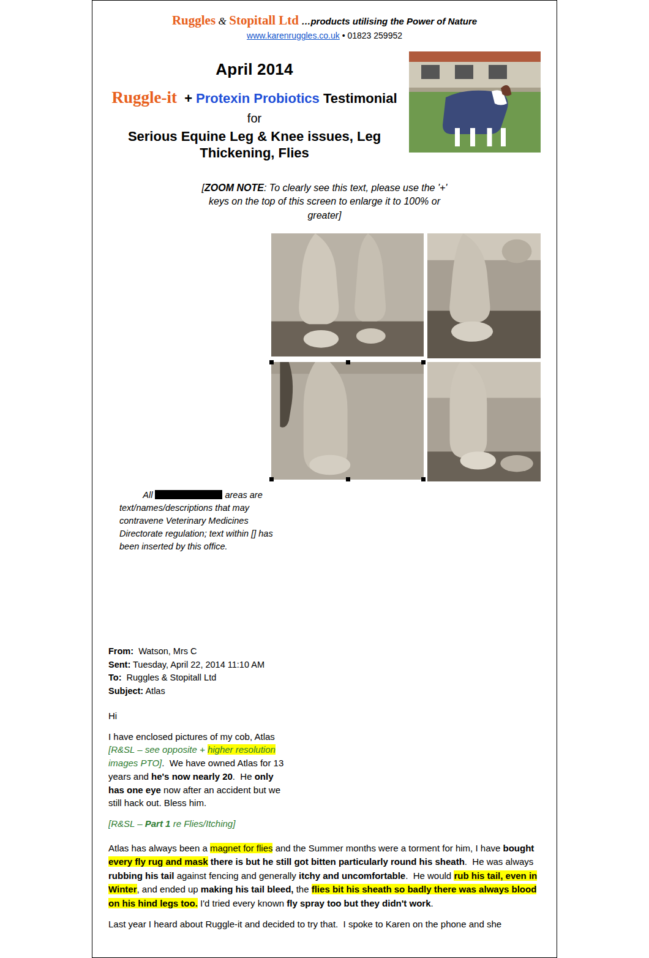Ruggles & Stopitall Ltd …products utilising the Power of Nature
www.karenruggles.co.uk • 01823 259952
April 2014
Ruggle-it + Protexin Probiotics Testimonial
for
Serious Equine Leg & Knee issues, Leg
Thickening, Flies
[ZOOM NOTE: To clearly see this text, please use the '+'
keys on the top of this screen to enlarge it to 100% or
greater]
All areas are text/names/descriptions that may contravene Veterinary Medicines Directorate regulation; text within [] has been inserted by this office.
From: Watson, Mrs C
Sent: Tuesday, April 22, 2014 11:10 AM
To: Ruggles & Stopitall Ltd
Subject: Atlas
Hi
I have enclosed pictures of my cob, Atlas [R&SL – see opposite + higher resolution images PTO]. We have owned Atlas for 13 years and he's now nearly 20. He only has one eye now after an accident but we still hack out. Bless him.
[R&SL – Part 1 re Flies/Itching]
Atlas has always been a magnet for flies and the Summer months were a torment for him, I have bought every fly rug and mask there is but he still got bitten particularly round his sheath. He was always rubbing his tail against fencing and generally itchy and uncomfortable. He would rub his tail, even in Winter, and ended up making his tail bleed, the flies bit his sheath so badly there was always blood on his hind legs too. I'd tried every known fly spray too but they didn't work.
Last year I heard about Ruggle-it and decided to try that. I spoke to Karen on the phone and she